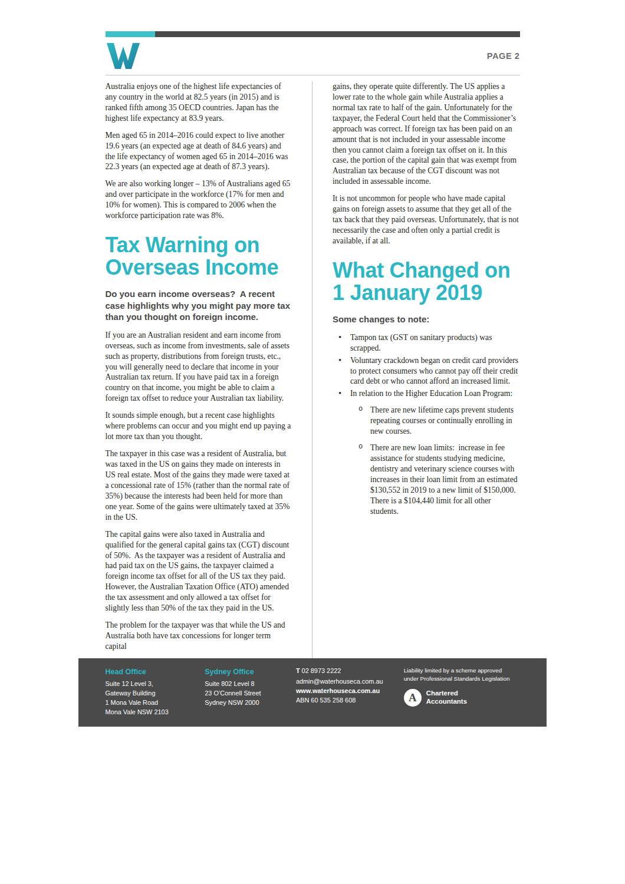PAGE 2
Australia enjoys one of the highest life expectancies of any country in the world at 82.5 years (in 2015) and is ranked fifth among 35 OECD countries. Japan has the highest life expectancy at 83.9 years.
Men aged 65 in 2014–2016 could expect to live another 19.6 years (an expected age at death of 84.6 years) and the life expectancy of women aged 65 in 2014–2016 was 22.3 years (an expected age at death of 87.3 years).
We are also working longer – 13% of Australians aged 65 and over participate in the workforce (17% for men and 10% for women). This is compared to 2006 when the workforce participation rate was 8%.
Tax Warning on Overseas Income
Do you earn income overseas? A recent case highlights why you might pay more tax than you thought on foreign income.
If you are an Australian resident and earn income from overseas, such as income from investments, sale of assets such as property, distributions from foreign trusts, etc., you will generally need to declare that income in your Australian tax return. If you have paid tax in a foreign country on that income, you might be able to claim a foreign tax offset to reduce your Australian tax liability.
It sounds simple enough, but a recent case highlights where problems can occur and you might end up paying a lot more tax than you thought.
The taxpayer in this case was a resident of Australia, but was taxed in the US on gains they made on interests in US real estate. Most of the gains they made were taxed at a concessional rate of 15% (rather than the normal rate of 35%) because the interests had been held for more than one year. Some of the gains were ultimately taxed at 35% in the US.
The capital gains were also taxed in Australia and qualified for the general capital gains tax (CGT) discount of 50%. As the taxpayer was a resident of Australia and had paid tax on the US gains, the taxpayer claimed a foreign income tax offset for all of the US tax they paid. However, the Australian Taxation Office (ATO) amended the tax assessment and only allowed a tax offset for slightly less than 50% of the tax they paid in the US.
The problem for the taxpayer was that while the US and Australia both have tax concessions for longer term capital
gains, they operate quite differently. The US applies a lower rate to the whole gain while Australia applies a normal tax rate to half of the gain. Unfortunately for the taxpayer, the Federal Court held that the Commissioner’s approach was correct. If foreign tax has been paid on an amount that is not included in your assessable income then you cannot claim a foreign tax offset on it. In this case, the portion of the capital gain that was exempt from Australian tax because of the CGT discount was not included in assessable income.
It is not uncommon for people who have made capital gains on foreign assets to assume that they get all of the tax back that they paid overseas. Unfortunately, that is not necessarily the case and often only a partial credit is available, if at all.
What Changed on 1 January 2019
Some changes to note:
Tampon tax (GST on sanitary products) was scrapped.
Voluntary crackdown began on credit card providers to protect consumers who cannot pay off their credit card debt or who cannot afford an increased limit.
In relation to the Higher Education Loan Program:
There are new lifetime caps prevent students repeating courses or continually enrolling in new courses.
There are new loan limits: increase in fee assistance for students studying medicine, dentistry and veterinary science courses with increases in their loan limit from an estimated $130,552 in 2019 to a new limit of $150,000. There is a $104,440 limit for all other students.
Head Office
Suite 12 Level 3,
Gateway Building
1 Mona Vale Road
Mona Vale NSW 2103
Sydney Office
Suite 802 Level 8
23 O’Connell Street
Sydney NSW 2000
T 02 8973 2222
admin@waterhouseca.com.au
www.waterhouseca.com.au
ABN 60 535 258 608
Liability limited by a scheme approved under Professional Standards Legislation
A
Chartered
Accountants